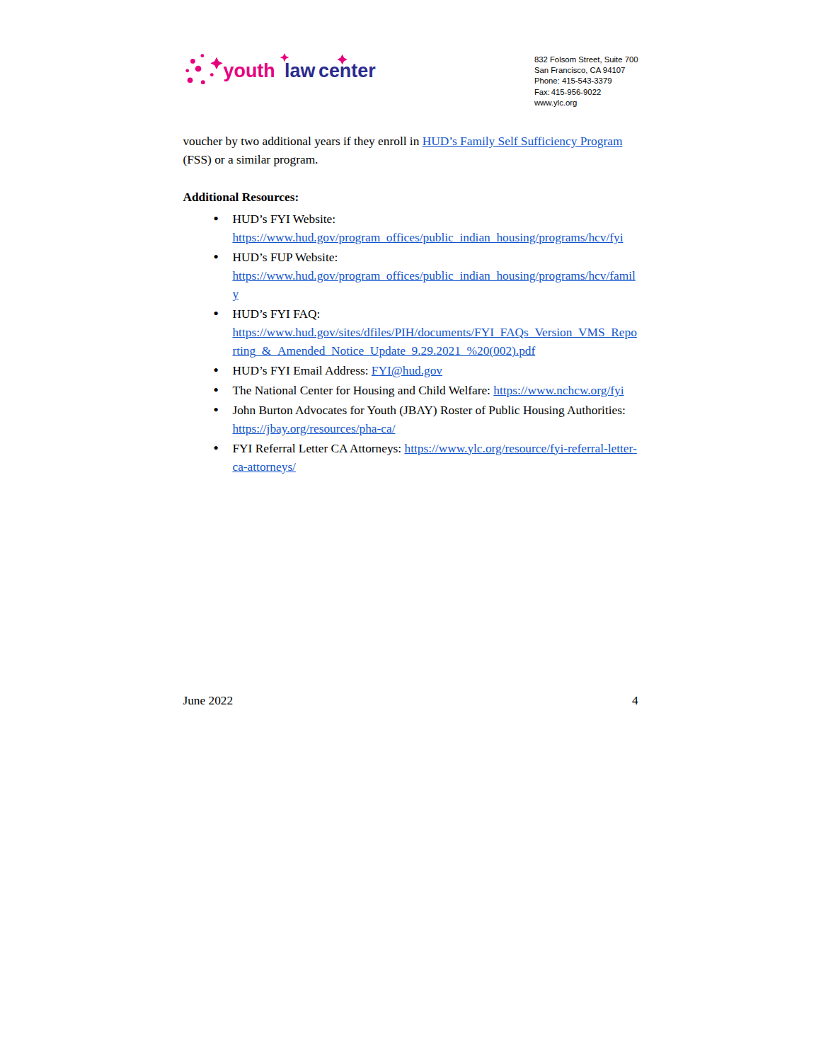youth law center
832 Folsom Street, Suite 700
San Francisco, CA 94107
Phone: 415-543-3379
Fax: 415-956-9022
www.ylc.org
voucher by two additional years if they enroll in HUD’s Family Self Sufficiency Program (FSS) or a similar program.
Additional Resources:
HUD’s FYI Website: https://www.hud.gov/program_offices/public_indian_housing/programs/hcv/fyi
HUD’s FUP Website: https://www.hud.gov/program_offices/public_indian_housing/programs/hcv/family
HUD’s FYI FAQ: https://www.hud.gov/sites/dfiles/PIH/documents/FYI_FAQs_Version_VMS_Reporting_&_Amended_Notice_Update_9.29.2021_%20(002).pdf
HUD’s FYI Email Address: FYI@hud.gov
The National Center for Housing and Child Welfare: https://www.nchcw.org/fyi
John Burton Advocates for Youth (JBAY) Roster of Public Housing Authorities: https://jbay.org/resources/pha-ca/
FYI Referral Letter CA Attorneys: https://www.ylc.org/resource/fyi-referral-letter-ca-attorneys/
June 2022 4